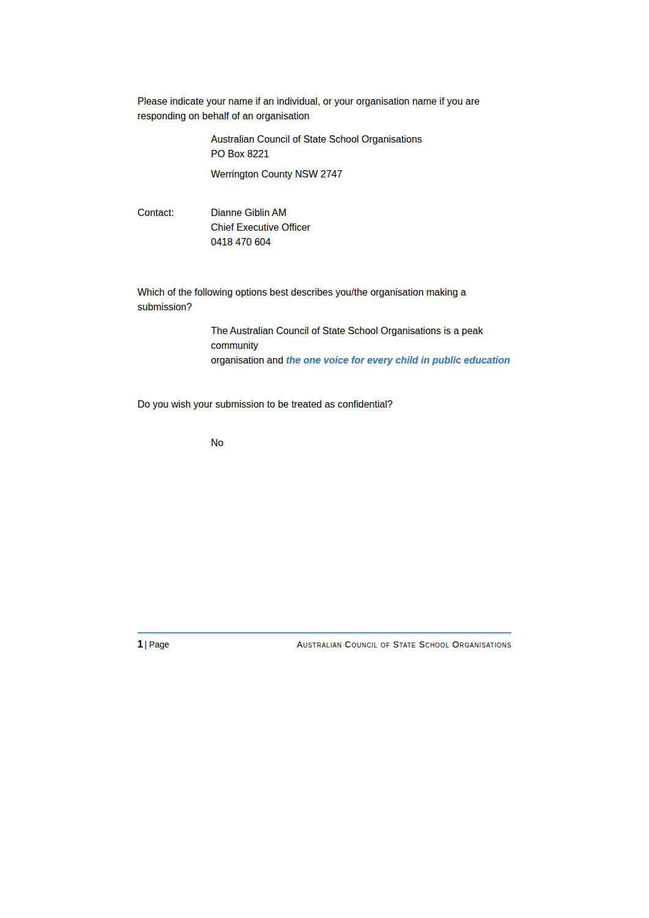Please indicate your name if an individual, or your organisation name if you are responding on behalf of an organisation
Australian Council of State School Organisations
PO Box 8221
Werrington County NSW 2747
Contact:
Dianne Giblin AM
Chief Executive Officer
0418 470 604
Which of the following options best describes you/the organisation making a submission?
The Australian Council of State School Organisations is a peak community
organisation and the one voice for every child in public education
Do you wish your submission to be treated as confidential?
No
1| Page Australian Council of State School Organisations